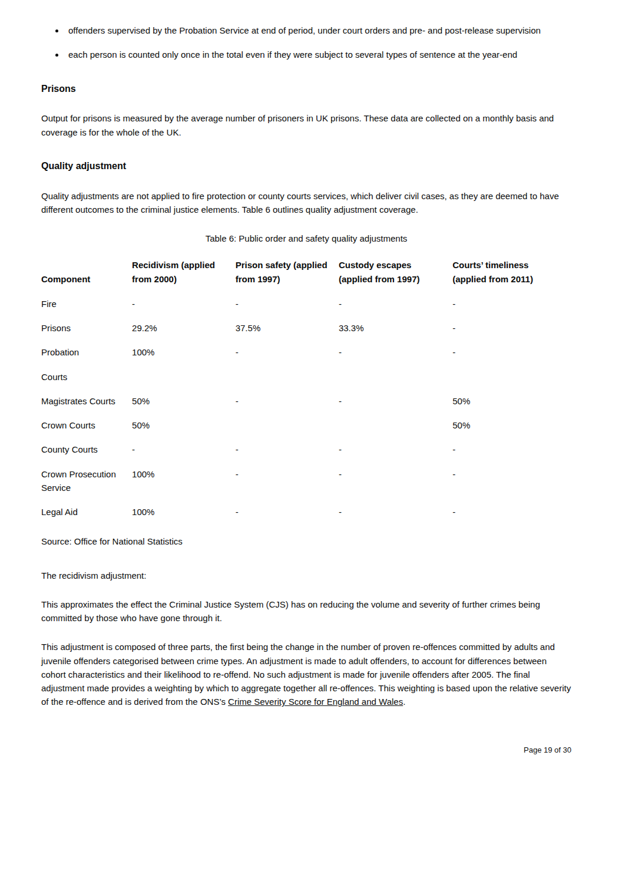offenders supervised by the Probation Service at end of period, under court orders and pre- and post-release supervision
each person is counted only once in the total even if they were subject to several types of sentence at the year-end
Prisons
Output for prisons is measured by the average number of prisoners in UK prisons. These data are collected on a monthly basis and coverage is for the whole of the UK.
Quality adjustment
Quality adjustments are not applied to fire protection or county courts services, which deliver civil cases, as they are deemed to have different outcomes to the criminal justice elements. Table 6 outlines quality adjustment coverage.
Table 6: Public order and safety quality adjustments
| Component | Recidivism (applied from 2000) | Prison safety (applied from 1997) | Custody escapes (applied from 1997) | Courts’ timeliness (applied from 2011) |
| --- | --- | --- | --- | --- |
| Fire | - | - | - | - |
| Prisons | 29.2% | 37.5% | 33.3% | - |
| Probation | 100% | - | - | - |
| Courts | | | | |
| Magistrates Courts | 50% | - | - | 50% |
| Crown Courts | 50% | | | 50% |
| County Courts | - | - | - | - |
| Crown Prosecution Service | 100% | - | - | - |
| Legal Aid | 100% | - | - | - |
Source: Office for National Statistics
The recidivism adjustment:
This approximates the effect the Criminal Justice System (CJS) has on reducing the volume and severity of further crimes being committed by those who have gone through it.
This adjustment is composed of three parts, the first being the change in the number of proven re-offences committed by adults and juvenile offenders categorised between crime types. An adjustment is made to adult offenders, to account for differences between cohort characteristics and their likelihood to re-offend. No such adjustment is made for juvenile offenders after 2005. The final adjustment made provides a weighting by which to aggregate together all re-offences. This weighting is based upon the relative severity of the re-offence and is derived from the ONS’s Crime Severity Score for England and Wales.
Page 19 of 30